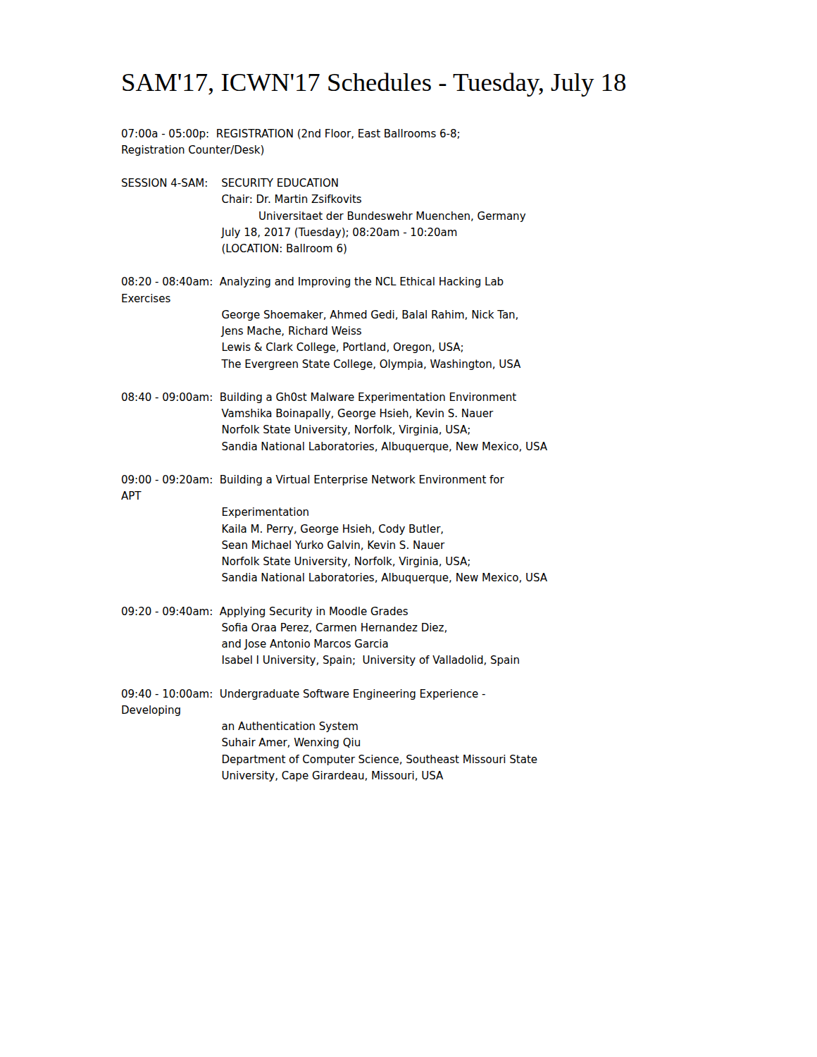SAM'17, ICWN'17 Schedules - Tuesday, July 18
07:00a - 05:00p: REGISTRATION (2nd Floor, East Ballrooms 6-8;
Registration Counter/Desk)
SESSION 4-SAM: SECURITY EDUCATION
Chair: Dr. Martin Zsifkovits
Universitaet der Bundeswehr Muenchen, Germany
July 18, 2017 (Tuesday); 08:20am - 10:20am
(LOCATION: Ballroom 6)
08:20 - 08:40am: Analyzing and Improving the NCL Ethical Hacking Lab
Exercises
George Shoemaker, Ahmed Gedi, Balal Rahim, Nick Tan,
Jens Mache, Richard Weiss
Lewis & Clark College, Portland, Oregon, USA;
The Evergreen State College, Olympia, Washington, USA
08:40 - 09:00am: Building a Gh0st Malware Experimentation Environment
Vamshika Boinapally, George Hsieh, Kevin S. Nauer
Norfolk State University, Norfolk, Virginia, USA;
Sandia National Laboratories, Albuquerque, New Mexico, USA
09:00 - 09:20am: Building a Virtual Enterprise Network Environment for
APT
Experimentation
Kaila M. Perry, George Hsieh, Cody Butler,
Sean Michael Yurko Galvin, Kevin S. Nauer
Norfolk State University, Norfolk, Virginia, USA;
Sandia National Laboratories, Albuquerque, New Mexico, USA
09:20 - 09:40am: Applying Security in Moodle Grades
Sofia Oraa Perez, Carmen Hernandez Diez,
and Jose Antonio Marcos Garcia
Isabel I University, Spain; University of Valladolid, Spain
09:40 - 10:00am: Undergraduate Software Engineering Experience -
Developing
an Authentication System
Suhair Amer, Wenxing Qiu
Department of Computer Science, Southeast Missouri State
University, Cape Girardeau, Missouri, USA